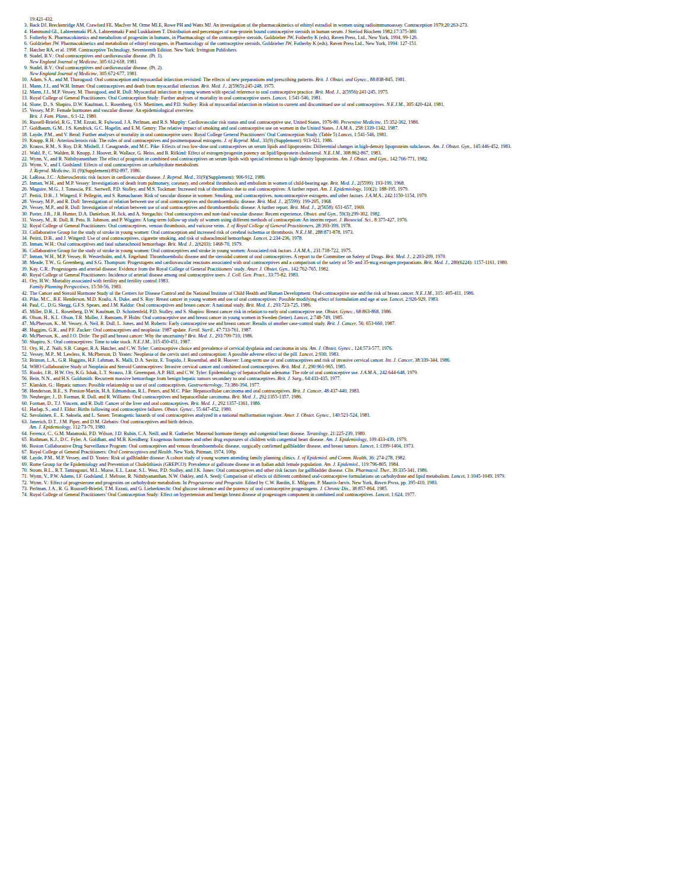19:421-432.
3. Back DJ, Breckenridge AM, Crawford FE, MacIver M, Orme MLE, Rowe PH and Watts MJ. An investigation of the pharmacokinetics of ethinyl estradiol in women using radioimmunoassay. Contraception 1979;20:263-273.
4. Hammond GL, Lahteenmaki PLA, Lahteenmaki P and Luukkainen T. Distribution and percentages of non-protein bound contraceptive steroids in human serum. J Steriod Biochem 1982;17:375-380.
5. Fotherby K. Pharmacokinetics and metabolism of progestins in humans, in Pharmacology of the contraceptive steroids, Goldzieher JW, Fotherby K (eds), Raven Press, Ltd., New York, 1994, 99-126.
6. Goldzieher JW. Pharmacokinetics and metabolism of ethinyl estrogens, in Pharmacology of the contraceptive steroids, Goldzieher JW, Fotherby K (eds), Raven Press Ltd., New York, 1994: 127-151.
7. Hatcher RA, et al. 1998. Contraceptive Technology, Seventeenth Edition. New York: Irvington Publishers.
8. Stadel, B.V.: Oral contraceptives and cardiovascular disease. (Pt. 1).
New England Journal of Medicine, 305:612-618, 1981.
9. Stadel, B.V.: Oral contraceptives and cardiovascular disease. (Pt. 2).
New England Journal of Medicine, 305:672-677, 1981.
10. Adam, S.A., and M. Thorogood: Oral contraception and myocardial infarction revisited: The effects of new preparations and prescribing patterns. Brit. J. Obstet. and Gynec., 88:838-845, 1981.
11. Mann, J.I., and W.H. Inman: Oral contraceptives and death from myocardial infarction. Brit. Med. J., 2(5965):245-248, 1975.
12. Mann, J.I., M.P. Vessey, M. Thorogood, and R. Doll: Myocardial infarction in young women with special reference to oral contraceptive practice. Brit. Med. J., 2(5956):241-245, 1975.
13. Royal College of General Practitioners: Oral Contraception Study: Further analyses of mortality in oral contraceptive users. Lancet, 1:541-546, 1981.
14. Slone, D., S. Shapiro, D.W. Kaufman, L. Rosenberg, O.S. Miettinen, and P.D. Stolley: Risk of myocardial infarction in relation to current and discontinued use of oral contraceptives. N.E.J.M., 305:420-424, 1981.
15. Vessey, M.P.: Female hormones and vascular disease: An epidemiological overview.
Brit. J. Fam. Plann., 6:1-12, 1980.
16. Russell-Briefel, R.G., T.M. Ezzati, R. Fulwood, J.A. Perlman, and R.S. Murphy: Cardiovascular risk status and oral contraceptive use, United States, 1976-80. Preventive Medicine, 15:352-362, 1986.
17. Goldbaum, G.M., J.S. Kendrick, G.C. Hogelin, and E.M. Gentry: The relative impact of smoking and oral contraceptive use on women in the United States. J.A.M.A., 258:1339-1342, 1987.
18. Layde, P.M., and V. Beral: Further analyses of mortality in oral contraceptive users: Royal College General Practitioners' Oral Contraception Study. (Table 5) Lancet, 1:541-546, 1981.
19. Knopp, R.H.: Arteriosclerosis risk: The roles of oral contraceptives and postmenopausal estrogens. J. of Reprod. Med., 31(9) (Supplement): 913-921, 1986.
20. Krauss, R.M., S. Roy, D.R. Mishell, J. Casagrande, and M.C. Pike: Effects of two low-dose oral contraceptives on serum lipids and lipoproteins: Differential changes in high-density lipoproteins subclasses. Am. J. Obstet. Gyn., 145:446-452, 1983.
21. Wahl, P., C. Walden, R. Knopp, J. Hoover, R. Wallace, G. Heiss, and B. Rifkind: Effect of estrogen/progestin potency on lipid/lipoprotein cholesterol. N.E.J.M., 308:862-867, 1983.
22. Wynn, V., and R. Niththyananthan: The effect of progestin in combined oral contraceptives on serum lipids with special reference to high-density lipoproteins. Am. J. Obstet. and Gyn., 142:766-771, 1982.
23. Wynn, V., and I. Godsland: Effects of oral contraceptives on carbohydrate metabolism.
J. Reprod. Medicine, 31 (9)(Supplement):892-897, 1986.
24. LaRosa, J.C.: Atherosclerotic risk factors in cardiovascular disease. J. Reprod. Med., 31(9)(Supplement): 906-912, 1986.
25. Inman, W.H., and M.P. Vessey: Investigations of death from pulmonary, coronary, and cerebral thrombosis and embolism in women of child-bearing age. Brit. Med. J., 2(5599): 193-199, 1968.
26. Maguire, M.G., J. Tonascia, P.E. Sartwell, P.D. Stolley, and M.S. Tockman: Increased risk of thrombosis due to oral contraceptives: A further report. Am. J. Epidemiology, 110(2): 188-195, 1979.
27. Pettiti, D.B., J. Wingerd, F. Pellegrin, and S. Ramacharan: Risk of vascular disease in women: Smoking, oral contraceptives, noncontraceptive estrogens, and other factors. J.A.M.A., 242:1150-1154, 1979.
28. Vessey, M.P., and R. Doll: Investigation of relation between use of oral contraceptives and thromboembolic disease. Brit. Med. J., 2(5599): 199-205, 1968.
29. Vessey, M.P., and R. Doll: Investigation of relation between use of oral contraceptives and thromboembolic disease: A further report. Brit. Med. J., 2(5658): 651-657, 1969.
30. Porter, J.B., J.R. Hunter, D.A. Danielson, H. Jick, and A. Stergachis: Oral contraceptives and non-fatal vascular disease: Recent experience. Obstet. and Gyn., 59(3):299-302, 1982.
31. Vessey, M., R. Doll, R. Peto, B. Johnson, and P. Wiggins: A long-term follow-up study of women using different methods of contraception: An interim report. J. Biosocial. Sci., 8:375-427, 1976.
32. Royal College of General Practitioners: Oral contraceptives, venous thrombosis, and varicose veins. J. of Royal College of General Practitioners, 28:393-399, 1978.
33. Collaborative Group for the study of stroke in young women: Oral contraception and increased risk of cerebral ischemia or thrombosis. N.E.J.M., 288:871-878, 1973.
34. Petitti, D.B., and J. Wingerd: Use of oral contraceptives, cigarette smoking, and risk of subarachnoid hemorrhage. Lancet, 2:234-236, 1978.
35. Inman, W.H.: Oral contraceptives and fatal subarachnoid hemorrhage. Brit. Med. J., 2(6203): 1468-70, 1979.
36. Collaborative Group for the study of stroke in young women: Oral contraceptives and stroke in young women: Associated risk factors. J.A.M.A., 231:718-722, 1975.
37. Inman, W.H., M.P. Vessey, B. Westerholm, and A. Engelund: Thromboembolic disease and the steroidal content of oral contraceptives. A report to the Committee on Safety of Drugs. Brit. Med. J., 2:203-209, 1970.
38. Meade, T.W., G. Greenberg, and S.G. Thompson: Progestogens and cardiovascular reactions associated with oral contraceptives and a comparison of the safety of 50- and 35-mcg estrogen preparations. Brit. Med. J., 280(6224): 1157-1161, 1980.
39. Kay, C.R.: Progestogens and arterial disease: Evidence from the Royal College of General Practitioners' study. Amer. J. Obstet. Gyn., 142:762-765, 1982.
40. Royal College of General Practitioners: Incidence of arterial disease among oral contraceptive users. J. Coll. Gen. Pract., 33:75-82, 1983.
41. Ory, H.W.: Mortality associated with fertility and fertility control:1983.
Family Planning Perspectives, 15:50-56, 1983.
42. The Cancer and Steroid Hormone Study of the Centers for Disease Control and the National Institute of Child Health and Human Development: Oral-contraceptive use and the risk of breast cancer. N.E.J.M., 315: 405-411, 1986.
43. Pike, M.C., B.E. Henderson, M.D. Krailo, A. Duke, and S. Roy: Breast cancer in young women and use of oral contraceptives: Possible modifying effect of formulation and age at use. Lancet, 2:926-929, 1983.
44. Paul, C., D.G. Skegg, G.F.S. Spears, and J.M. Kaldor: Oral contraceptives and breast cancer: A national study. Brit. Med. J., 293:723-725, 1986.
45. Miller, D.R., L. Rosenberg, D.W. Kaufman, D. Schottenfeld, P.D. Stolley, and S. Shapiro: Breast cancer risk in relation to early oral contraceptive use. Obstet. Gynec., 68:863-868, 1986.
46. Olson, H., K.L. Olson, T.R. Moller, J. Ranstam, P. Holm: Oral contraceptive use and breast cancer in young women in Sweden (letter). Lancet, 2:748-749, 1985.
47. McPherson, K., M. Vessey, A. Neil, R. Doll, L. Jones, and M. Roberts: Early contraceptive use and breast cancer: Results of another case-control study. Brit. J. Cancer, 56: 653-660, 1987.
48. Huggins, G.R., and P.F. Zucker: Oral contraceptives and neoplasia: 1987 update. Fertil. Steril., 47:733-761, 1987.
49. McPherson, K., and J.O. Drife: The pill and breast cancer: Why the uncertainty? Brit. Med. J., 293:709-710, 1986.
50. Shapiro, S.: Oral contraceptives: Time to take stock. N.E.J.M., 315:450-451, 1987.
51. Ory, H., Z. Naib, S.B. Conger, R.A. Hatcher, and C.W. Tyler: Contraceptive choice and prevalence of cervical dysplasia and carcinoma in situ. Am. J. Obstet. Gynec., 124:573-577, 1976.
52. Vessey, M.P., M. Lawless, K. McPherson, D. Yeates: Neoplasia of the cervix uteri and contraception: A possible adverse effect of the pill. Lancet, 2:930, 1983.
53. Brinton, L.A., G.R. Huggins, H.F. Lehman, K. Malli, D.A. Savitz, E. Trapido, J. Rosenthal, and R. Hoover: Long-term use of oral contraceptives and risk of invasive cervical cancer. Int. J. Cancer, 38:339-344, 1986.
54. WHO Collaborative Study of Neoplasia and Steroid Contraceptives: Invasive cervical cancer and combined oral contraceptives. Brit. Med. J., 290:961-965, 1985.
55. Rooks, J.B., H.W. Ory, K.G. Ishak, L.T. Strauss, J.R. Greenspan, A.P. Hill, and C.W. Tyler: Epidemiology of hepatocellular adenoma: The role of oral contraceptive use. J.A.M.A., 242:644-648, 1979.
56. Bein, N.N., and H.S. Goldsmith: Recurrent massive hemorrhage from benign hepatic tumors secondary to oral contraceptives. Brit. J. Surg., 64:433-435, 1977.
57. Klatskin, G.: Hepatic tumors: Possible relationship to use of oral contraceptives. Gastroenterology, 73:386-394, 1977.
58. Henderson, B.E., S. Preston-Martin, H.A. Edmondson, R.L. Peters, and M.C. Pike: Hepatocellular carcinoma and oral contraceptives. Brit. J. Cancer, 48:437-440, 1983.
59. Neuberger, J., D. Forman, R. Doll, and R. Williams: Oral contraceptives and hepatocellular carcinoma. Brit. Med. J., 292:1355-1357, 1986.
60. Forman, D., T.J. Vincent, and R. Doll: Cancer of the liver and oral contraceptives. Brit. Med. J., 292:1357-1361, 1986.
61. Harlap, S., and J. Eldor: Births following oral contraceptive failures. Obstet. Gynec., 55:447-452, 1980.
62. Savolainen, E., E. Saksela, and L. Saxen: Teratogenic hazards of oral contraceptives analyzed in a national malformation register. Amer. J. Obstet. Gynec., 140:521-524, 1981.
63. Janerich, D.T., J.M. Piper, and D.M. Glebatis: Oral contraceptives and birth defects.
Am. J. Epidemiology, 112:73-79, 1980.
64. Ferencz, C., G.M. Matanoski, P.D. Wilson, J.D. Rubin, C.A. Neill, and R. Gutberlet: Maternal hormone therapy and congenital heart disease. Teratology, 21:225-239, 1980.
65. Rothman, K.J., D.C. Fyler, A. Goldbatt, and M.B. Kreidberg: Exogenous hormones and other drug exposures of children with congenital heart disease. Am. J. Epidemiology, 109:433-439, 1979.
66. Boston Collaborative Drug Surveillance Program: Oral contraceptives and venous thromboembolic disease, surgically confirmed gallbladder disease, and breast tumors. Lancet, 1:1399-1404, 1973.
67. Royal College of General Practitioners: Oral Contraceptives and Health. New York, Pittman, 1974, 100p.
68. Layde, P.M., M.P. Vessey, and D. Yeates: Risk of gallbladder disease: A cohort study of young women attending family planning clinics. J. of Epidemiol. and Comm. Health, 36: 274-278, 1982.
69. Rome Group for the Epidemiology and Prevention of Cholelithiasis (GREPCO): Prevalence of gallstone disease in an Italian adult female population. Am. J. Epidemiol., 119:796-805, 1984.
70. Strom, B.L., R.T. Tamragouri, M.L. Morse, E.L. Lazar, S.L. West, P.D. Stolley, and J.K. Jones: Oral contraceptives and other risk factors for gallbladder disease. Clin. Pharmacol. Ther., 39:335-341, 1986.
71. Wynn, V., P.W. Adams, I.F. Godsland, J. Melrose, R. Niththyananthan, N.W. Oakley, and A. Seedj: Comparison of effects of different combined oral-contraceptive formulations on carbohydrate and lipid metabolism. Lancet, 1:1045-1049, 1979.
72. Wynn, V.: Effect of progesterone and progestins on carbohydrate metabolism. In Progesterone and Progestin. Edited by C.W. Bardin, E. Milgrom, P. Mauvis-Jarvis. New York, Raven Press, pp. 395-410, 1983.
73. Perlman, J.A., R. G. Roussell-Briefel, T.M. Ezzati, and G. Lieberknecht: Oral glucose tolerance and the potency of oral contraceptive progestogens. J. Chronic Dis., 38:857-864, 1985.
74. Royal College of General Practitioners' Oral Contraception Study: Effect on hypertension and benign breast disease of progestogen component in combined oral contraceptives. Lancet, 1:624, 1977.